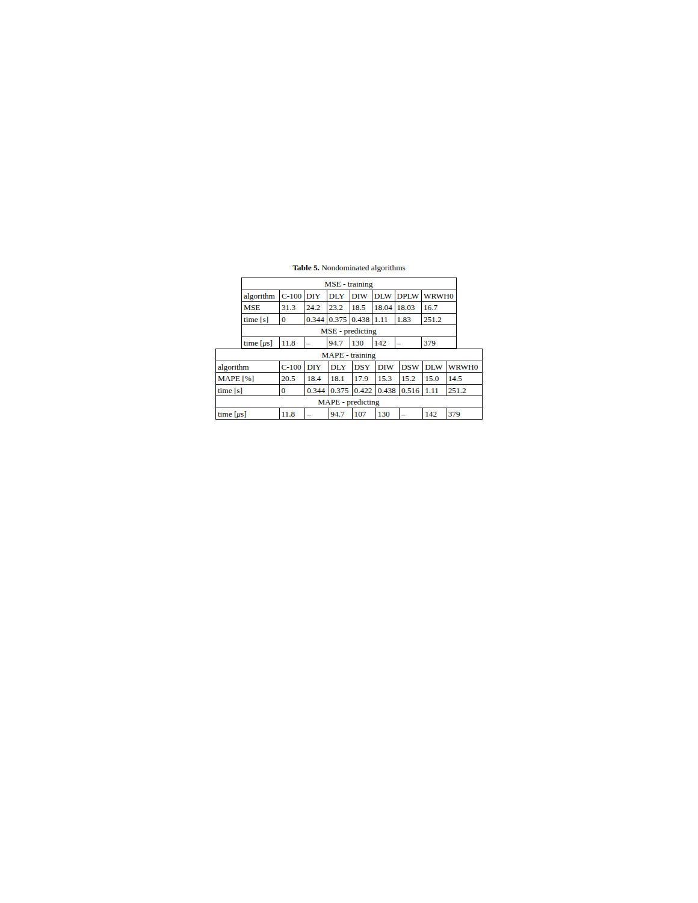Table 5. Nondominated algorithms
| MSE - training |
| algorithm | C-100 | DIY | DLY | DIW | DLW | DPLW | WRWH0 |
| MSE | 31.3 | 24.2 | 23.2 | 18.5 | 18.04 | 18.03 | 16.7 |
| time [s] | 0 | 0.344 | 0.375 | 0.438 | 1.11 | 1.83 | 251.2 |
| MSE - predicting |
| time [ μ s] | 11.8 | – | 94.7 | 130 | 142 | – | 379 |
| MAPE - training |
| algorithm | C-100 | DIY | DLY | DSY | DIW | DSW | DLW | WRWH0 |
| MAPE [%] | 20.5 | 18.4 | 18.1 | 17.9 | 15.3 | 15.2 | 15.0 | 14.5 |
| time [s] | 0 | 0.344 | 0.375 | 0.422 | 0.438 | 0.516 | 1.11 | 251.2 |
| MAPE - predicting |
| time [ μ s] | 11.8 | – | 94.7 | 107 | 130 | – | 142 | 379 |